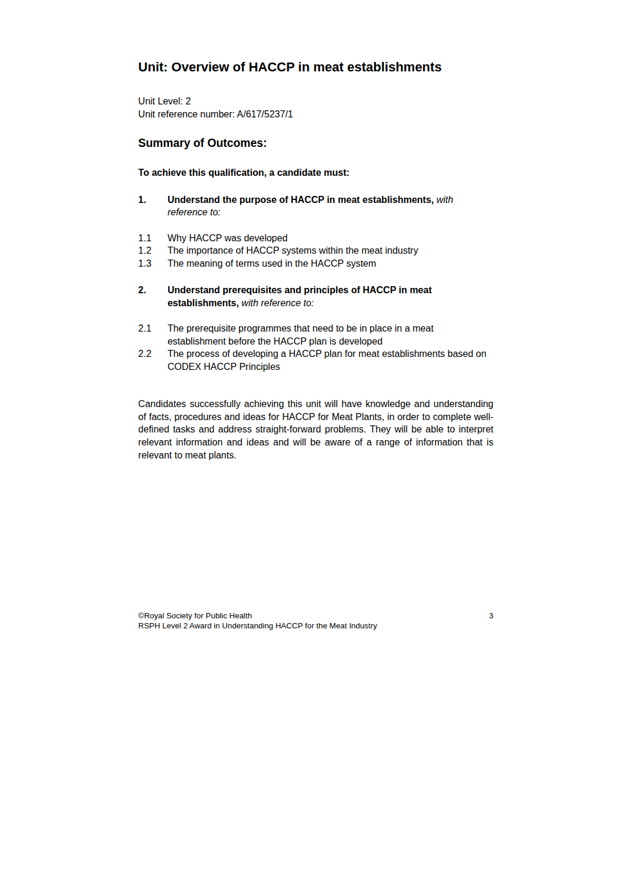Unit: Overview of HACCP in meat establishments
Unit Level: 2
Unit reference number: A/617/5237/1
Summary of Outcomes:
To achieve this qualification, a candidate must:
1.
Understand the purpose of HACCP in meat establishments, with reference to:
1.1
Why HACCP was developed
1.2
The importance of HACCP systems within the meat industry
1.3
The meaning of terms used in the HACCP system
2.
Understand prerequisites and principles of HACCP in meat establishments, with reference to:
2.1
The prerequisite programmes that need to be in place in a meat establishment before the HACCP plan is developed
2.2
The process of developing a HACCP plan for meat establishments based on CODEX HACCP Principles
Candidates successfully achieving this unit will have knowledge and understanding of facts, procedures and ideas for HACCP for Meat Plants, in order to complete well-defined tasks and address straight-forward problems. They will be able to interpret relevant information and ideas and will be aware of a range of information that is relevant to meat plants.
©Royal Society for Public Health
RSPH Level 2 Award in Understanding HACCP for the Meat Industry
3